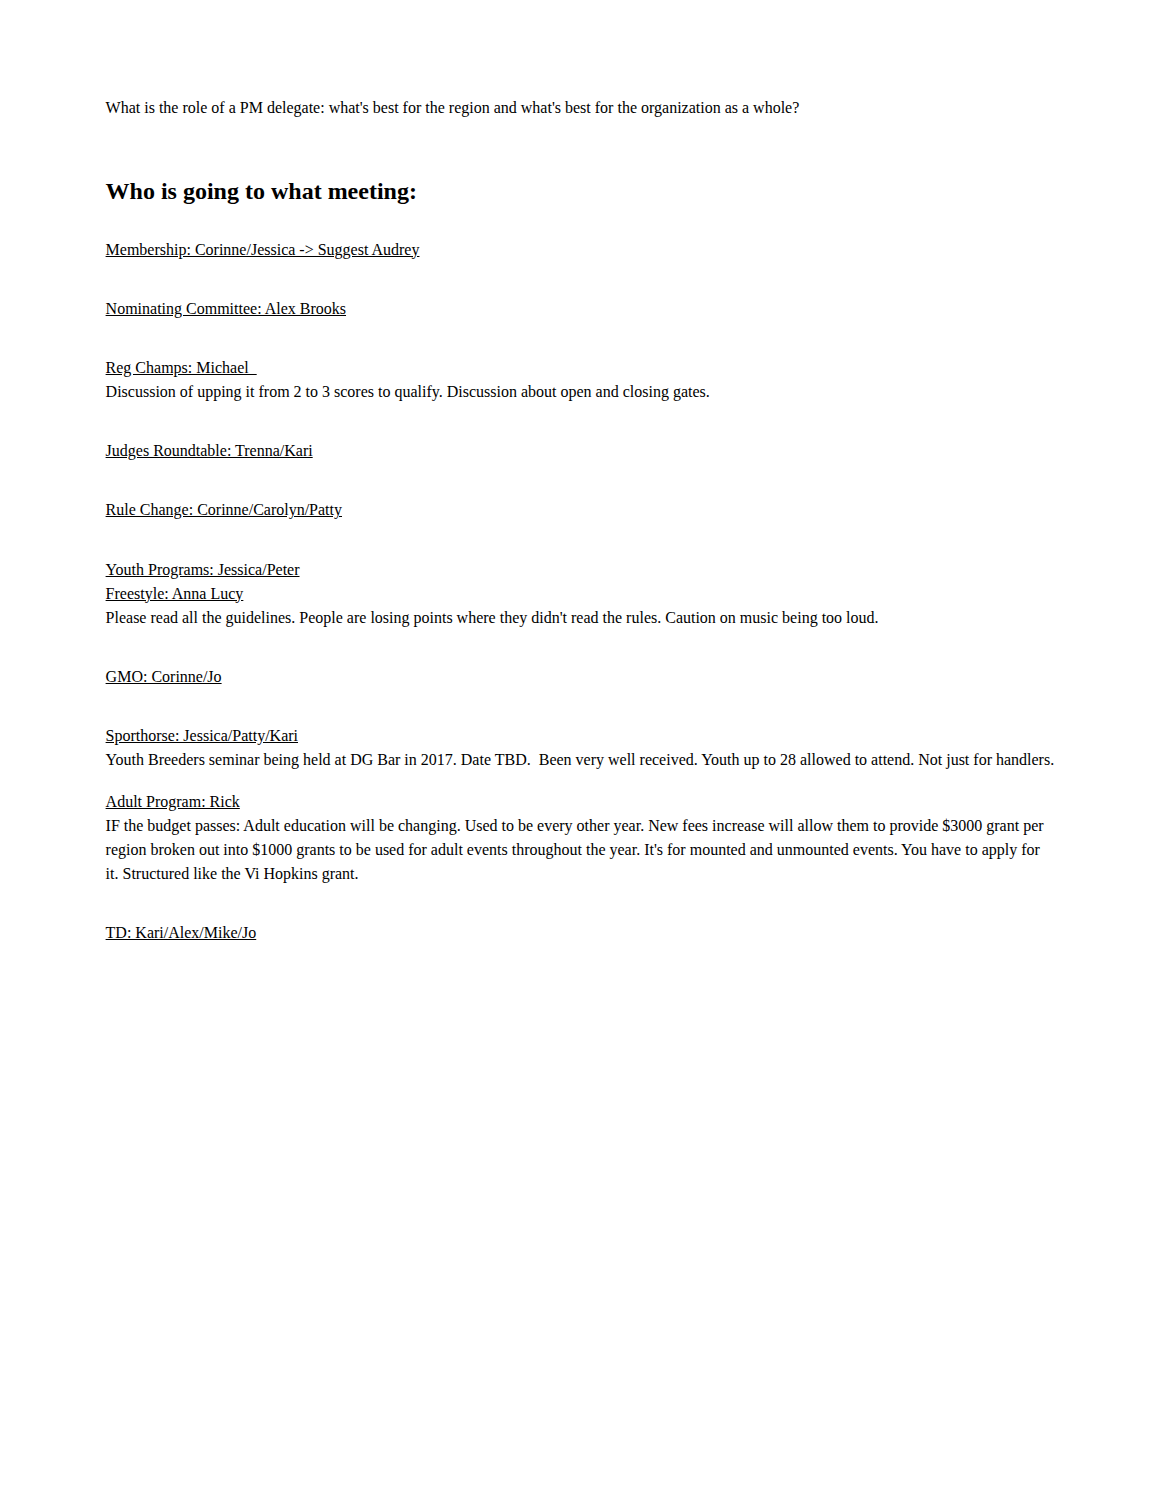What is the role of a PM delegate: what's best for the region and what's best for the organization as a whole?
Who is going to what meeting:
Membership: Corinne/Jessica -> Suggest Audrey
Nominating Committee: Alex Brooks
Reg Champs: Michael
Discussion of upping it from 2 to 3 scores to qualify. Discussion about open and closing gates.
Judges Roundtable: Trenna/Kari
Rule Change: Corinne/Carolyn/Patty
Youth Programs: Jessica/Peter
Freestyle: Anna Lucy
Please read all the guidelines. People are losing points where they didn't read the rules. Caution on music being too loud.
GMO: Corinne/Jo
Sporthorse: Jessica/Patty/Kari
Youth Breeders seminar being held at DG Bar in 2017. Date TBD. Been very well received. Youth up to 28 allowed to attend. Not just for handlers.
Adult Program: Rick
IF the budget passes: Adult education will be changing. Used to be every other year. New fees increase will allow them to provide $3000 grant per region broken out into $1000 grants to be used for adult events throughout the year. It's for mounted and unmounted events. You have to apply for it. Structured like the Vi Hopkins grant.
TD: Kari/Alex/Mike/Jo